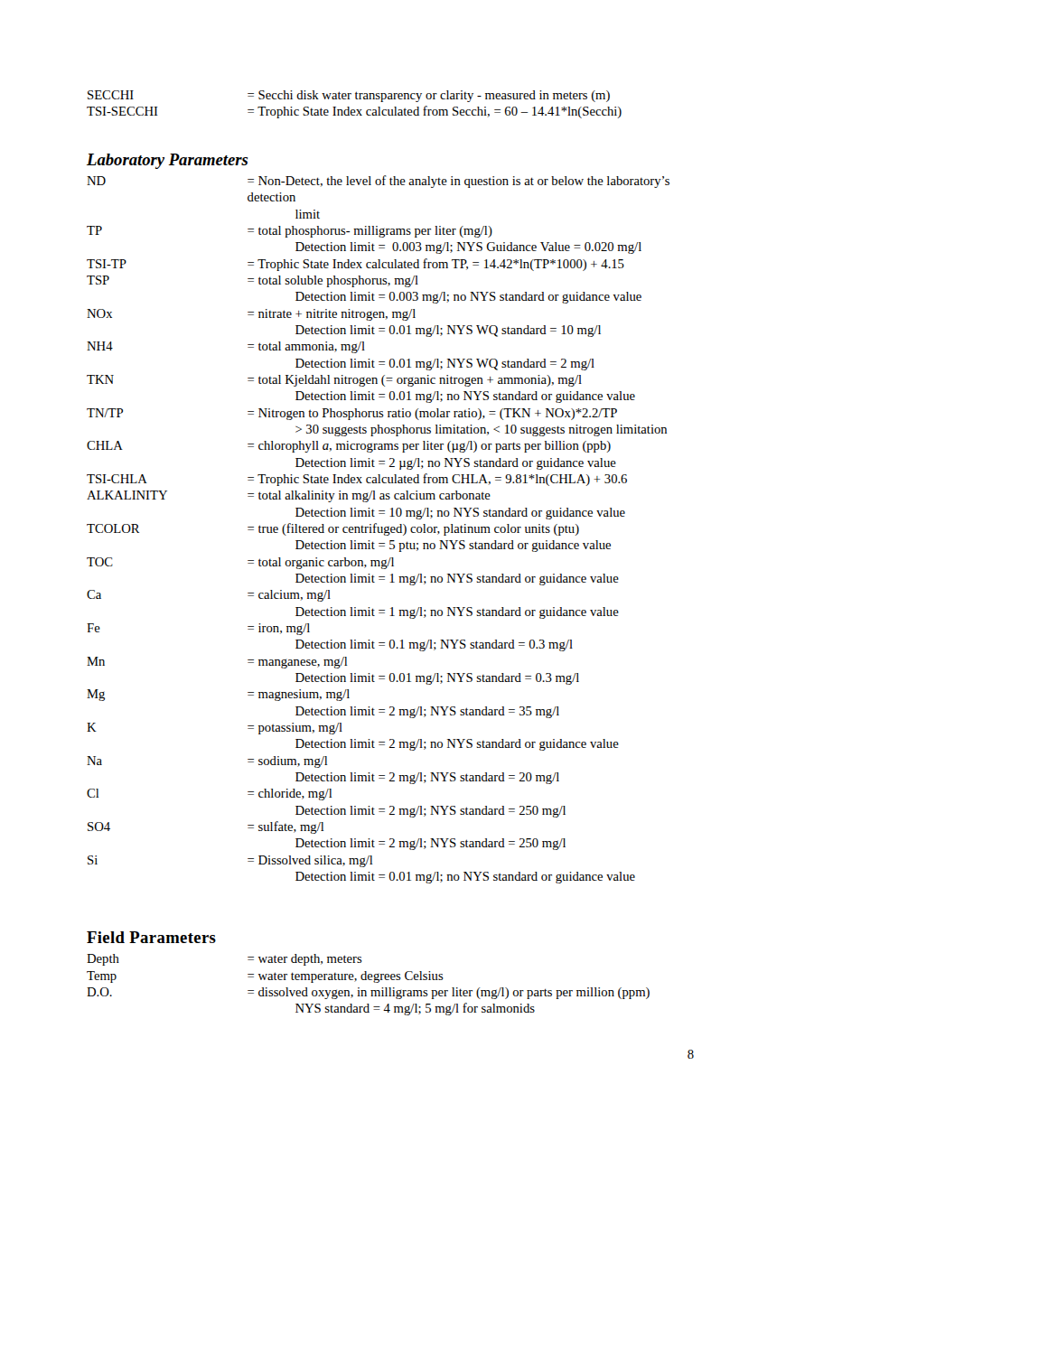| SECCHI | = Secchi disk water transparency or clarity - measured in meters (m) |
| TSI-SECCHI | = Trophic State Index calculated from Secchi, = 60 – 14.41*ln(Secchi) |
Laboratory Parameters
| ND | = Non-Detect, the level of the analyte in question is at or below the laboratory’s detection limit |
| TP | = total phosphorus- milligrams per liter (mg/l) Detection limit = 0.003 mg/l; NYS Guidance Value = 0.020 mg/l |
| TSI-TP | = Trophic State Index calculated from TP, = 14.42*ln(TP*1000) + 4.15 |
| TSP | = total soluble phosphorus, mg/l Detection limit = 0.003 mg/l; no NYS standard or guidance value |
| NOx | = nitrate + nitrite nitrogen, mg/l Detection limit = 0.01 mg/l; NYS WQ standard = 10 mg/l |
| NH4 | = total ammonia, mg/l Detection limit = 0.01 mg/l; NYS WQ standard = 2 mg/l |
| TKN | = total Kjeldahl nitrogen (= organic nitrogen + ammonia), mg/l Detection limit = 0.01 mg/l; no NYS standard or guidance value |
| TN/TP | = Nitrogen to Phosphorus ratio (molar ratio), = (TKN + NOx)*2.2/TP > 30 suggests phosphorus limitation, < 10 suggests nitrogen limitation |
| CHLA | = chlorophyll a , micrograms per liter (µg/l) or parts per billion (ppb) Detection limit = 2 µg/l; no NYS standard or guidance value |
| TSI-CHLA | = Trophic State Index calculated from CHLA, = 9.81*ln(CHLA) + 30.6 |
| ALKALINITY | = total alkalinity in mg/l as calcium carbonate Detection limit = 10 mg/l; no NYS standard or guidance value |
| TCOLOR | = true (filtered or centrifuged) color, platinum color units (ptu) Detection limit = 5 ptu; no NYS standard or guidance value |
| TOC | = total organic carbon, mg/l Detection limit = 1 mg/l; no NYS standard or guidance value |
| Ca | = calcium, mg/l Detection limit = 1 mg/l; no NYS standard or guidance value |
| Fe | = iron, mg/l Detection limit = 0.1 mg/l; NYS standard = 0.3 mg/l |
| Mn | = manganese, mg/l Detection limit = 0.01 mg/l; NYS standard = 0.3 mg/l |
| Mg | = magnesium, mg/l Detection limit = 2 mg/l; NYS standard = 35 mg/l |
| K | = potassium, mg/l Detection limit = 2 mg/l; no NYS standard or guidance value |
| Na | = sodium, mg/l Detection limit = 2 mg/l; NYS standard = 20 mg/l |
| Cl | = chloride, mg/l Detection limit = 2 mg/l; NYS standard = 250 mg/l |
| SO4 | = sulfate, mg/l Detection limit = 2 mg/l; NYS standard = 250 mg/l |
| Si | = Dissolved silica, mg/l Detection limit = 0.01 mg/l; no NYS standard or guidance value |
Field Parameters
| Depth | = water depth, meters |
| Temp | = water temperature, degrees Celsius |
| D.O. | = dissolved oxygen, in milligrams per liter (mg/l) or parts per million (ppm) NYS standard = 4 mg/l; 5 mg/l for salmonids |
8